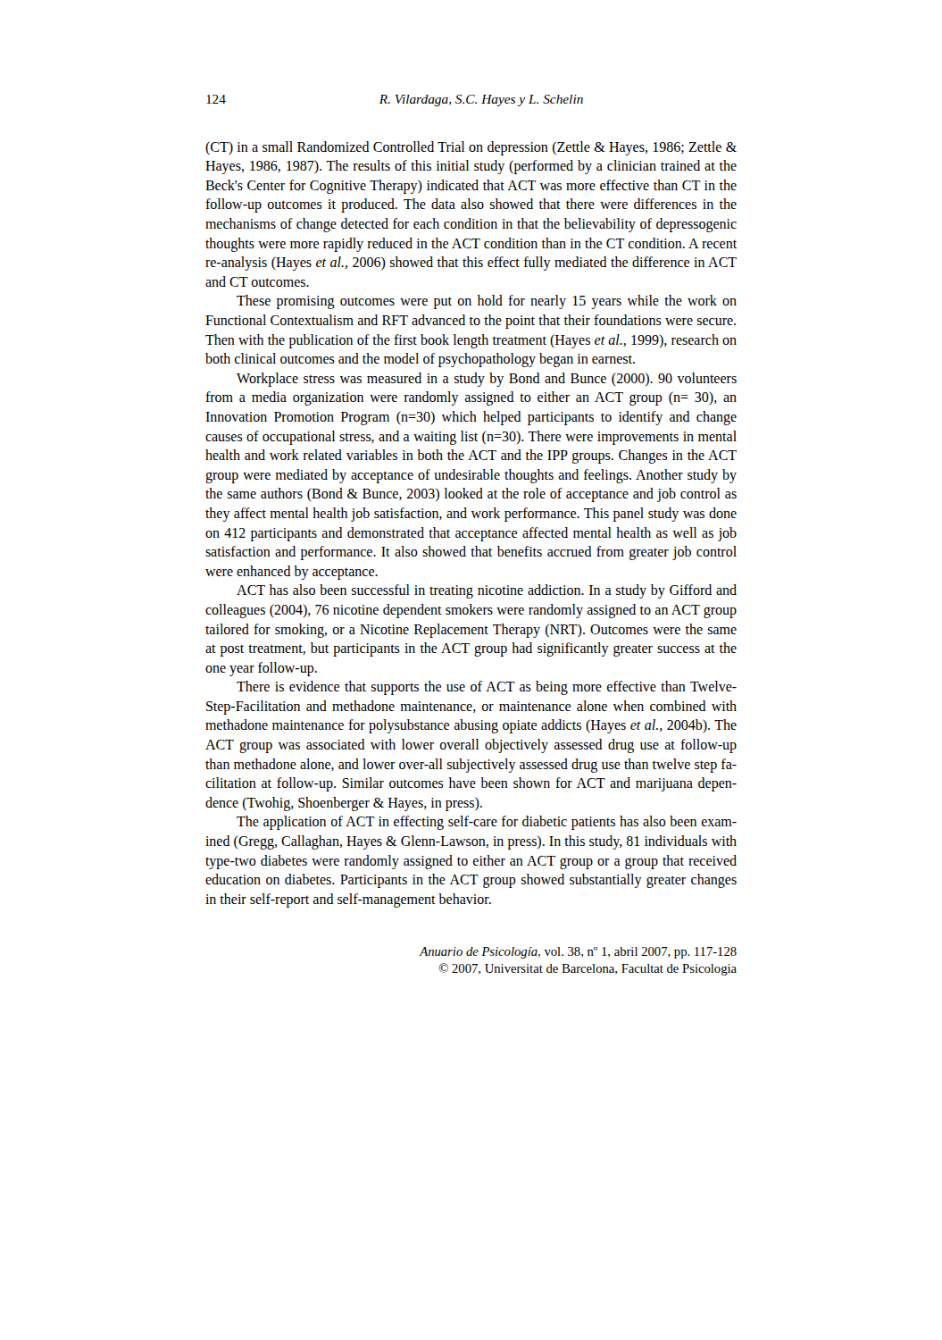124 R. Vilardaga, S.C. Hayes y L. Schelin
(CT) in a small Randomized Controlled Trial on depression (Zettle & Hayes, 1986; Zettle & Hayes, 1986, 1987). The results of this initial study (performed by a clinician trained at the Beck's Center for Cognitive Therapy) indicated that ACT was more effective than CT in the follow-up outcomes it produced. The data also showed that there were differences in the mechanisms of change detected for each condition in that the believability of depressogenic thoughts were more rapidly reduced in the ACT condition than in the CT condition. A recent re-analysis (Hayes et al., 2006) showed that this effect fully mediated the difference in ACT and CT outcomes.
These promising outcomes were put on hold for nearly 15 years while the work on Functional Contextualism and RFT advanced to the point that their foundations were secure. Then with the publication of the first book length treatment (Hayes et al., 1999), research on both clinical outcomes and the model of psychopathology began in earnest.
Workplace stress was measured in a study by Bond and Bunce (2000). 90 volunteers from a media organization were randomly assigned to either an ACT group (n= 30), an Innovation Promotion Program (n=30) which helped participants to identify and change causes of occupational stress, and a waiting list (n=30). There were improvements in mental health and work related variables in both the ACT and the IPP groups. Changes in the ACT group were mediated by acceptance of undesirable thoughts and feelings. Another study by the same authors (Bond & Bunce, 2003) looked at the role of acceptance and job control as they affect mental health job satisfaction, and work performance. This panel study was done on 412 participants and demonstrated that acceptance affected mental health as well as job satisfaction and performance. It also showed that benefits accrued from greater job control were enhanced by acceptance.
ACT has also been successful in treating nicotine addiction. In a study by Gifford and colleagues (2004), 76 nicotine dependent smokers were randomly assigned to an ACT group tailored for smoking, or a Nicotine Replacement Therapy (NRT). Outcomes were the same at post treatment, but participants in the ACT group had significantly greater success at the one year follow-up.
There is evidence that supports the use of ACT as being more effective than Twelve-Step-Facilitation and methadone maintenance, or maintenance alone when combined with methadone maintenance for polysubstance abusing opiate addicts (Hayes et al., 2004b). The ACT group was associated with lower overall objectively assessed drug use at follow-up than methadone alone, and lower over-all subjectively assessed drug use than twelve step facilitation at follow-up. Similar outcomes have been shown for ACT and marijuana dependence (Twohig, Shoenberger & Hayes, in press).
The application of ACT in effecting self-care for diabetic patients has also been examined (Gregg, Callaghan, Hayes & Glenn-Lawson, in press). In this study, 81 individuals with type-two diabetes were randomly assigned to either an ACT group or a group that received education on diabetes. Participants in the ACT group showed substantially greater changes in their self-report and self-management behavior.
Anuario de Psicología, vol. 38, nº 1, abril 2007, pp. 117-128
© 2007, Universitat de Barcelona, Facultat de Psicologia